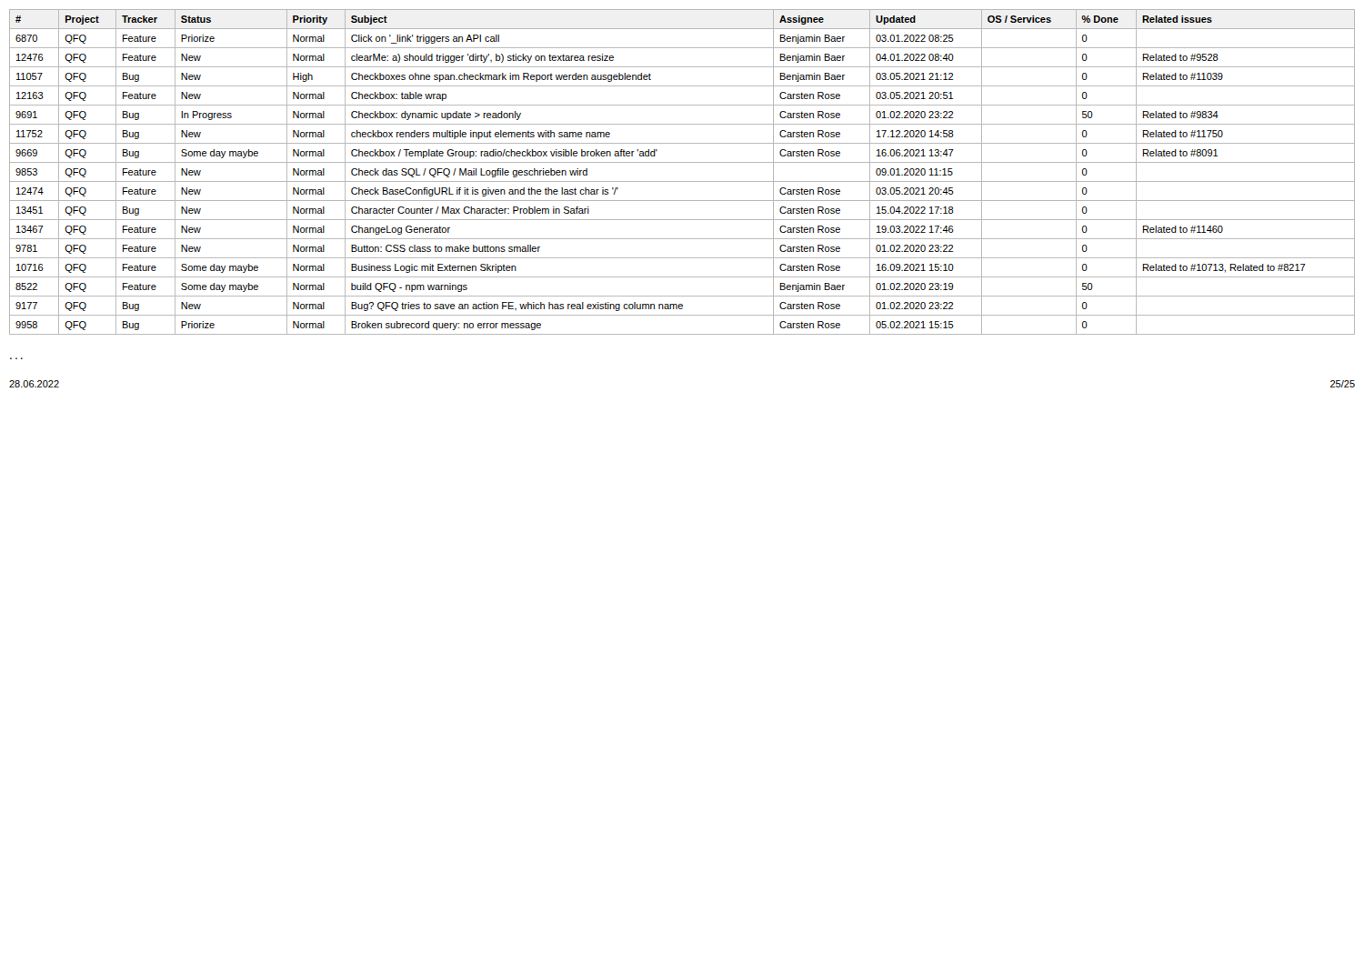| # | Project | Tracker | Status | Priority | Subject | Assignee | Updated | OS / Services | % Done | Related issues |
| --- | --- | --- | --- | --- | --- | --- | --- | --- | --- | --- |
| 6870 | QFQ | Feature | Priorize | Normal | Click on '_link' triggers an API call | Benjamin Baer | 03.01.2022 08:25 | | 0 | |
| 12476 | QFQ | Feature | New | Normal | clearMe: a) should trigger 'dirty', b) sticky on textarea resize | Benjamin Baer | 04.01.2022 08:40 | | 0 | Related to #9528 |
| 11057 | QFQ | Bug | New | High | Checkboxes ohne span.checkmark im Report werden ausgeblendet | Benjamin Baer | 03.05.2021 21:12 | | 0 | Related to #11039 |
| 12163 | QFQ | Feature | New | Normal | Checkbox: table wrap | Carsten Rose | 03.05.2021 20:51 | | 0 | |
| 9691 | QFQ | Bug | In Progress | Normal | Checkbox: dynamic update > readonly | Carsten Rose | 01.02.2020 23:22 | | 50 | Related to #9834 |
| 11752 | QFQ | Bug | New | Normal | checkbox renders multiple input elements with same name | Carsten Rose | 17.12.2020 14:58 | | 0 | Related to #11750 |
| 9669 | QFQ | Bug | Some day maybe | Normal | Checkbox / Template Group: radio/checkbox visible broken after 'add' | Carsten Rose | 16.06.2021 13:47 | | 0 | Related to #8091 |
| 9853 | QFQ | Feature | New | Normal | Check das SQL / QFQ / Mail Logfile geschrieben wird | | 09.01.2020 11:15 | | 0 | |
| 12474 | QFQ | Feature | New | Normal | Check BaseConfigURL if it is given and the the last char is '/' | Carsten Rose | 03.05.2021 20:45 | | 0 | |
| 13451 | QFQ | Bug | New | Normal | Character Counter / Max Character: Problem in Safari | Carsten Rose | 15.04.2022 17:18 | | 0 | |
| 13467 | QFQ | Feature | New | Normal | ChangeLog Generator | Carsten Rose | 19.03.2022 17:46 | | 0 | Related to #11460 |
| 9781 | QFQ | Feature | New | Normal | Button: CSS class to make buttons smaller | Carsten Rose | 01.02.2020 23:22 | | 0 | |
| 10716 | QFQ | Feature | Some day maybe | Normal | Business Logic mit Externen Skripten | Carsten Rose | 16.09.2021 15:10 | | 0 | Related to #10713, Related to #8217 |
| 8522 | QFQ | Feature | Some day maybe | Normal | build QFQ - npm warnings | Benjamin Baer | 01.02.2020 23:19 | | 50 | |
| 9177 | QFQ | Bug | New | Normal | Bug? QFQ tries to save an action FE, which has real existing column name | Carsten Rose | 01.02.2020 23:22 | | 0 | |
| 9958 | QFQ | Bug | Priorize | Normal | Broken subrecord query: no error message | Carsten Rose | 05.02.2021 15:15 | | 0 | |
...
28.06.2022 25/25